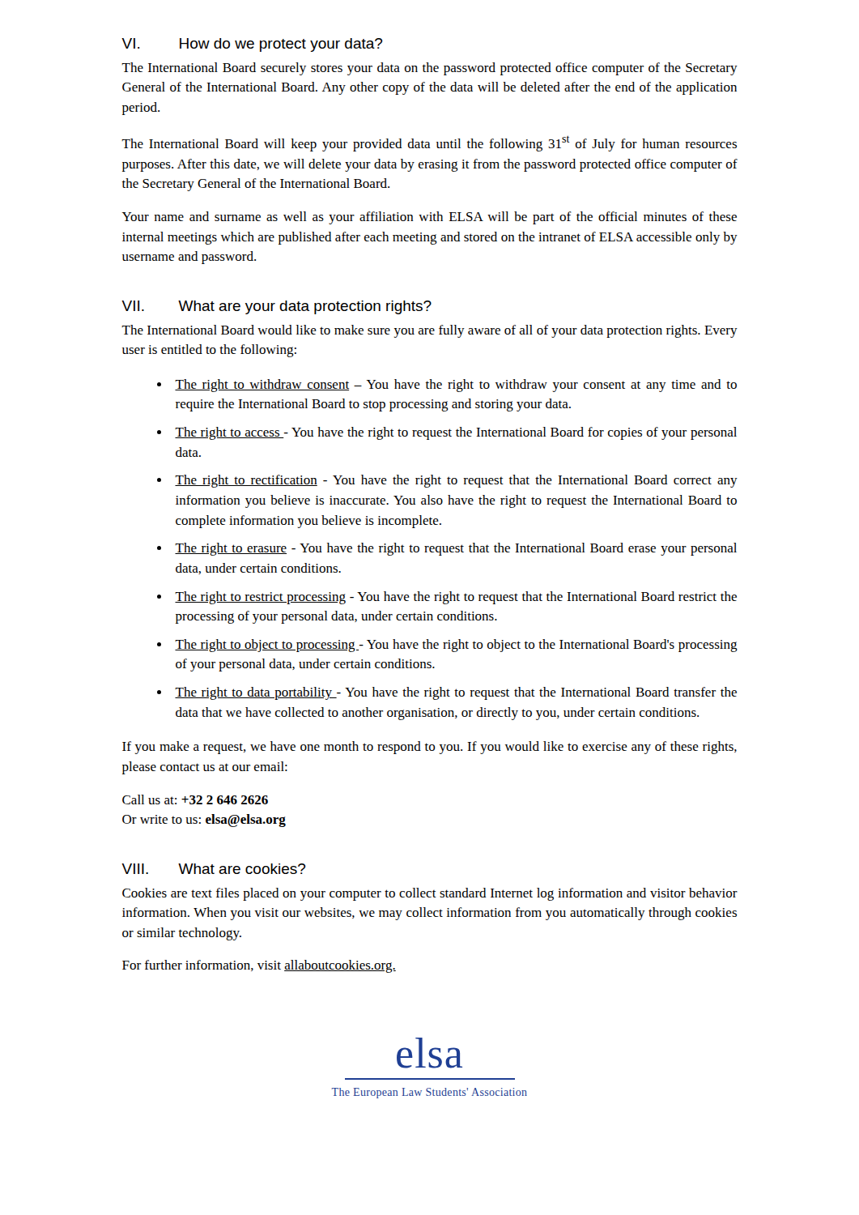VI. How do we protect your data?
The International Board securely stores your data on the password protected office computer of the Secretary General of the International Board. Any other copy of the data will be deleted after the end of the application period.
The International Board will keep your provided data until the following 31st of July for human resources purposes. After this date, we will delete your data by erasing it from the password protected office computer of the Secretary General of the International Board.
Your name and surname as well as your affiliation with ELSA will be part of the official minutes of these internal meetings which are published after each meeting and stored on the intranet of ELSA accessible only by username and password.
VII. What are your data protection rights?
The International Board would like to make sure you are fully aware of all of your data protection rights. Every user is entitled to the following:
The right to withdraw consent – You have the right to withdraw your consent at any time and to require the International Board to stop processing and storing your data.
The right to access - You have the right to request the International Board for copies of your personal data.
The right to rectification - You have the right to request that the International Board correct any information you believe is inaccurate. You also have the right to request the International Board to complete information you believe is incomplete.
The right to erasure - You have the right to request that the International Board erase your personal data, under certain conditions.
The right to restrict processing - You have the right to request that the International Board restrict the processing of your personal data, under certain conditions.
The right to object to processing - You have the right to object to the International Board's processing of your personal data, under certain conditions.
The right to data portability - You have the right to request that the International Board transfer the data that we have collected to another organisation, or directly to you, under certain conditions.
If you make a request, we have one month to respond to you. If you would like to exercise any of these rights, please contact us at our email:
Call us at: +32 2 646 2626
Or write to us: elsa@elsa.org
VIII. What are cookies?
Cookies are text files placed on your computer to collect standard Internet log information and visitor behavior information. When you visit our websites, we may collect information from you automatically through cookies or similar technology.
For further information, visit allaboutcookies.org.
elsa
The European Law Students' Association